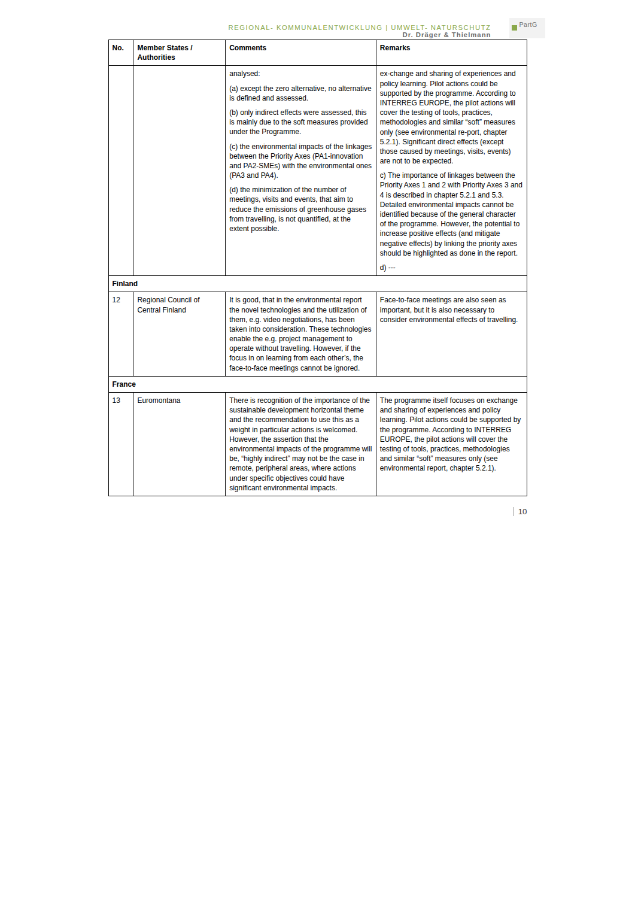REGIONAL- KOMMUNALENTWICKLUNG | UMWELT- NATURSCHUTZ
Dr. Dräger & Thielmann
PartG
| No. | Member States / Authorities | Comments | Remarks |
| --- | --- | --- | --- |
| | | analysed: (a) except the zero alternative, no alternative is defined and assessed. (b) only indirect effects were assessed, this is mainly due to the soft measures provided under the Programme. (c) the environmental impacts of the linkages between the Priority Axes (PA1-innovation and PA2-SMEs) with the environmental ones (PA3 and PA4). (d) the minimization of the number of meetings, visits and events, that aim to reduce the emissions of greenhouse gases from travelling, is not quantified, at the extent possible. | ex-change and sharing of experiences and policy learning. Pilot actions could be supported by the programme. According to INTERREG EUROPE, the pilot actions will cover the testing of tools, practices, methodologies and similar “soft” measures only (see environmental re-port, chapter 5.2.1). Significant direct effects (except those caused by meetings, visits, events) are not to be expected. c) The importance of linkages between the Priority Axes 1 and 2 with Priority Axes 3 and 4 is described in chapter 5.2.1 and 5.3. Detailed environmental impacts cannot be identified because of the general character of the programme. However, the potential to increase positive effects (and mitigate negative effects) by linking the priority axes should be highlighted as done in the report. d) --- |
| Finland |
| 12 | Regional Council of Central Finland | It is good, that in the environmental report the novel technologies and the utilization of them, e.g. video negotiations, has been taken into consideration. These technologies enable the e.g. project management to operate without travelling. However, if the focus in on learning from each other’s, the face-to-face meetings cannot be ignored. | Face-to-face meetings are also seen as important, but it is also necessary to consider environmental effects of travelling. |
| France |
| 13 | Euromontana | There is recognition of the importance of the sustainable development horizontal theme and the recommendation to use this as a weight in particular actions is welcomed. However, the assertion that the environmental impacts of the programme will be, “highly indirect” may not be the case in remote, peripheral areas, where actions under specific objectives could have significant environmental impacts. | The programme itself focuses on exchange and sharing of experiences and policy learning. Pilot actions could be supported by the programme. According to INTERREG EUROPE, the pilot actions will cover the testing of tools, practices, methodologies and similar “soft” measures only (see environmental report, chapter 5.2.1). |
10